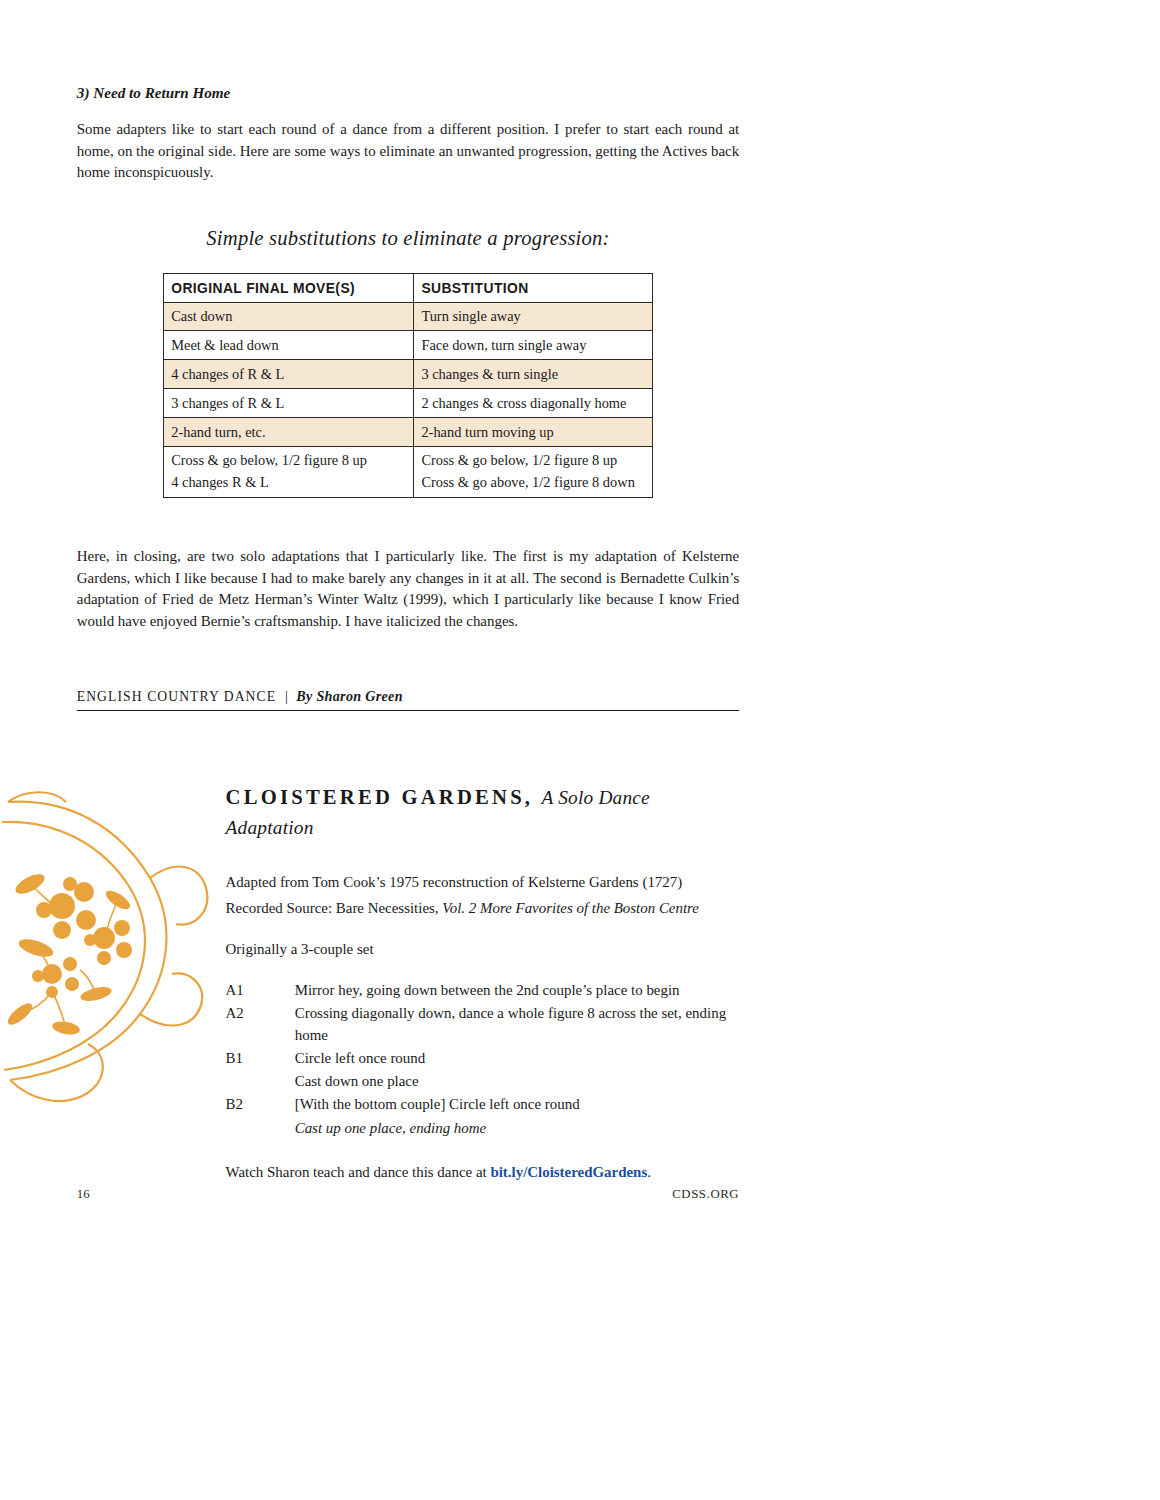3) Need to Return Home
Some adapters like to start each round of a dance from a different position. I prefer to start each round at home, on the original side. Here are some ways to eliminate an unwanted progression, getting the Actives back home inconspicuously.
Simple substitutions to eliminate a progression:
| ORIGINAL FINAL MOVE(S) | SUBSTITUTION |
| --- | --- |
| Cast down | Turn single away |
| Meet & lead down | Face down, turn single away |
| 4 changes of R & L | 3 changes & turn single |
| 3 changes of R & L | 2 changes & cross diagonally home |
| 2-hand turn, etc. | 2-hand turn moving up |
| Cross & go below, 1/2 figure 8 up 4 changes R & L | Cross & go below, 1/2 figure 8 up Cross & go above, 1/2 figure 8 down |
Here, in closing, are two solo adaptations that I particularly like. The first is my adaptation of Kelsterne Gardens, which I like because I had to make barely any changes in it at all. The second is Bernadette Culkin’s adaptation of Fried de Metz Herman’s Winter Waltz (1999), which I particularly like because I know Fried would have enjoyed Bernie’s craftsmanship. I have italicized the changes.
ENGLISH COUNTRY DANCE|By Sharon Green
CLOISTERED GARDENS, A Solo Dance Adaptation
Adapted from Tom Cook’s 1975 reconstruction of Kelsterne Gardens (1727)
Recorded Source: Bare Necessities, Vol. 2 More Favorites of the Boston Centre
Originally a 3-couple set
| A1 | Mirror hey, going down between the 2nd couple’s place to begin |
| A2 | Crossing diagonally down, dance a whole figure 8 across the set, ending home |
| B1 | Circle left once round |
| | Cast down one place |
| B2 | [With the bottom couple] Circle left once round |
| | Cast up one place, ending home |
Watch Sharon teach and dance this dance at bit.ly/CloisteredGardens.
16 CDSS.ORG